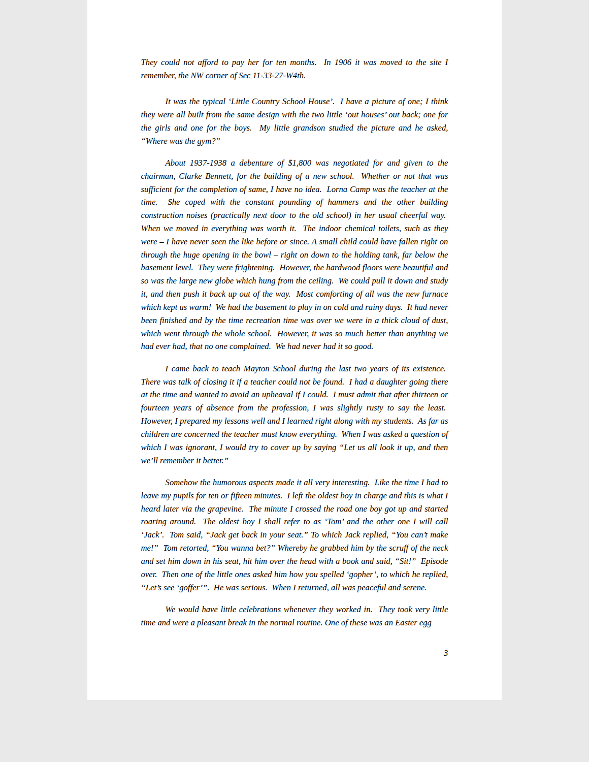They could not afford to pay her for ten months. In 1906 it was moved to the site I remember, the NW corner of Sec 11-33-27-W4th.
It was the typical ‘Little Country School House’. I have a picture of one; I think they were all built from the same design with the two little ‘out houses’ out back; one for the girls and one for the boys. My little grandson studied the picture and he asked, “Where was the gym?”
About 1937-1938 a debenture of $1,800 was negotiated for and given to the chairman, Clarke Bennett, for the building of a new school. Whether or not that was sufficient for the completion of same, I have no idea. Lorna Camp was the teacher at the time. She coped with the constant pounding of hammers and the other building construction noises (practically next door to the old school) in her usual cheerful way. When we moved in everything was worth it. The indoor chemical toilets, such as they were – I have never seen the like before or since. A small child could have fallen right on through the huge opening in the bowl – right on down to the holding tank, far below the basement level. They were frightening. However, the hardwood floors were beautiful and so was the large new globe which hung from the ceiling. We could pull it down and study it, and then push it back up out of the way. Most comforting of all was the new furnace which kept us warm! We had the basement to play in on cold and rainy days. It had never been finished and by the time recreation time was over we were in a thick cloud of dust, which went through the whole school. However, it was so much better than anything we had ever had, that no one complained. We had never had it so good.
I came back to teach Mayton School during the last two years of its existence. There was talk of closing it if a teacher could not be found. I had a daughter going there at the time and wanted to avoid an upheaval if I could. I must admit that after thirteen or fourteen years of absence from the profession, I was slightly rusty to say the least. However, I prepared my lessons well and I learned right along with my students. As far as children are concerned the teacher must know everything. When I was asked a question of which I was ignorant, I would try to cover up by saying “Let us all look it up, and then we’ll remember it better.”
Somehow the humorous aspects made it all very interesting. Like the time I had to leave my pupils for ten or fifteen minutes. I left the oldest boy in charge and this is what I heard later via the grapevine. The minute I crossed the road one boy got up and started roaring around. The oldest boy I shall refer to as ‘Tom’ and the other one I will call ‘Jack’. Tom said, “Jack get back in your seat.” To which Jack replied, “You can’t make me!” Tom retorted, “You wanna bet?” Whereby he grabbed him by the scruff of the neck and set him down in his seat, hit him over the head with a book and said, “Sit!” Episode over. Then one of the little ones asked him how you spelled ‘gopher’, to which he replied, “Let’s see ‘goffer’”. He was serious. When I returned, all was peaceful and serene.
We would have little celebrations whenever they worked in. They took very little time and were a pleasant break in the normal routine. One of these was an Easter egg
3